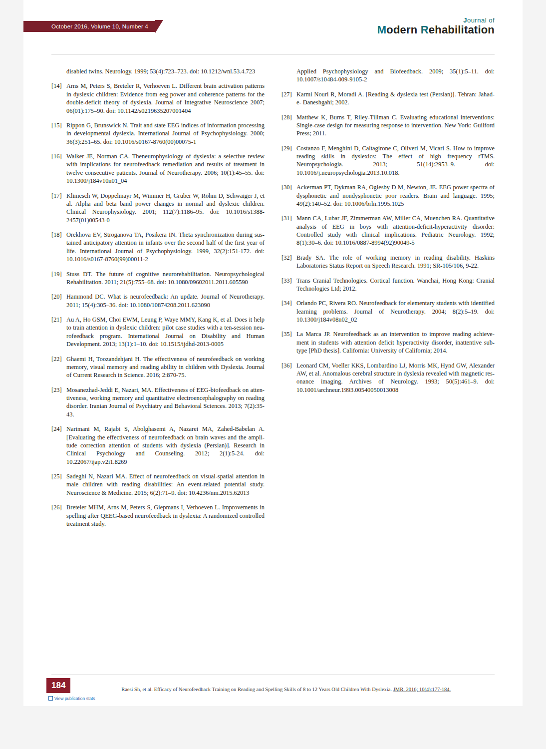October 2016, Volume 10, Number 4
Journal of
Modern Rehabilitation
disabled twins. Neurology. 1999; 53(4):723–723. doi: 10.1212/wnl.53.4.723
[14] Arns M, Peters S, Breteler R, Verhoeven L. Different brain activation patterns in dyslexic children: Evidence from eeg power and coherence patterns for the double-deficit theory of dyslexia. Journal of Integrative Neuroscience 2007; 06(01):175–90. doi: 10.1142/s0219635207001404
[15] Rippon G, Brunswick N. Trait and state EEG indices of information processing in developmental dyslexia. International Journal of Psychophysiology. 2000; 36(3):251–65. doi: 10.1016/s0167-8760(00)00075-1
[16] Walker JE, Norman CA. Theneurophysiology of dyslexia: a selective review with implications for neurofeedback remediation and results of treatment in twelve consecutive patients. Journal of Neurotherapy. 2006; 10(1):45–55. doi: 10.1300/j184v10n01_04
[17] Klimesch W, Doppelmayr M, Wimmer H, Gruber W, Röhm D, Schwaiger J, et al. Alpha and beta band power changes in normal and dyslexic children. Clinical Neurophysiology. 2001; 112(7):1186–95. doi: 10.1016/s1388-2457(01)00543-0
[18] Orekhova EV, Stroganova TA, Posikera IN. Theta synchronization during sustained anticipatory attention in infants over the second half of the first year of life. International Journal of Psychophysiology. 1999, 32(2):151-172. doi: 10.1016/s0167-8760(99)00011-2
[19] Stuss DT. The future of cognitive neurorehabilitation. Neuropsychological Rehabilitation. 2011; 21(5):755–68. doi: 10.1080/09602011.2011.605590
[20] Hammond DC. What is neurofeedback: An update. Journal of Neurotherapy. 2011; 15(4):305–36. doi: 10.1080/10874208.2011.623090
[21] Au A, Ho GSM, Choi EWM, Leung P, Waye MMY, Kang K, et al. Does it help to train attention in dyslexic children: pilot case studies with a ten-session neurofeedback program. International Journal on Disability and Human Development. 2013; 13(1):1–10. doi: 10.1515/ijdhd-2013-0005
[22] Ghaemi H, Toozandehjani H. The effectiveness of neurofeedback on working memory, visual memory and reading ability in children with Dyslexia. Journal of Current Research in Science. 2016; 2:870-75.
[23] Mosanezhad-Jeddi E, Nazari, MA. Effectiveness of EEG-biofeedback on attentiveness, working memory and quantitative electroencephalography on reading disorder. Iranian Journal of Psychiatry and Behavioral Sciences. 2013; 7(2):35-43.
[24] Narimani M, Rajabi S, Abolghasemi A, Nazarei MA, Zahed-Babelan A. [Evaluating the effectiveness of neurofeedback on brain waves and the amplitude correction attention of students with dyslexia (Persian)]. Research in Clinical Psychology and Counseling. 2012; 2(1):5-24. doi: 10.22067/ijap.v2i1.8269
[25] Sadeghi N, Nazari MA. Effect of neurofeedback on visual-spatial attention in male children with reading disabilities: An event-related potential study. Neuroscience & Medicine. 2015; 6(2):71–9. doi: 10.4236/nm.2015.62013
[26] Breteler MHM, Arns M, Peters S, Giepmans I, Verhoeven L. Improvements in spelling after QEEG-based neurofeedback in dyslexia: A randomized controlled treatment study.
Applied Psychophysiology and Biofeedback. 2009; 35(1):5–11. doi: 10.1007/s10484-009-9105-2
[27] Karmi Nouri R, Moradi A. [Reading & dyslexia test (Persian)]. Tehran: Jahad-e- Daneshgahi; 2002.
[28] Matthew K, Burns T, Riley-Tillman C. Evaluating educational interventions: Single-case design for measuring response to intervention. New York: Guilford Press; 2011.
[29] Costanzo F, Menghini D, Caltagirone C, Oliveri M, Vicari S. How to improve reading skills in dyslexics: The effect of high frequency rTMS. Neuropsychologia. 2013; 51(14):2953–9. doi: 10.1016/j.neuropsychologia.2013.10.018.
[30] Ackerman PT, Dykman RA, Oglesby D M, Newton, JE. EEG power spectra of dysphonetic and nondysphonetic poor readers. Brain and language. 1995; 49(2):140–52. doi: 10.1006/brln.1995.1025
[31] Mann CA, Lubar JF, Zimmerman AW, Miller CA, Muenchen RA. Quantitative analysis of EEG in boys with attention-deficit-hyperactivity disorder: Controlled study with clinical implications. Pediatric Neurology. 1992; 8(1):30–6. doi: 10.1016/0887-8994(92)90049-5
[32] Brady SA. The role of working memory in reading disability. Haskins Laboratories Status Report on Speech Research. 1991; SR-105/106, 9-22.
[33] Trans Cranial Technologies. Cortical function. Wanchai, Hong Kong: Cranial Technologies Ltd; 2012.
[34] Orlando PC, Rivera RO. Neurofeedback for elementary students with identified learning problems. Journal of Neurotherapy. 2004; 8(2):5–19. doi: 10.1300/j184v08n02_02
[35] La Marca JP. Neurofeedback as an intervention to improve reading achievement in students with attention deficit hyperactivity disorder, inattentive subtype [PhD thesis]. California: University of California; 2014.
[36] Leonard CM, Voeller KKS, Lombardino LJ, Morris MK, Hynd GW, Alexander AW, et al. Anomalous cerebral structure in dyslexia revealed with magnetic resonance imaging. Archives of Neurology. 1993; 50(5):461–9. doi: 10.1001/archneur.1993.00540050013008
184
Raesi Sh, et al. Efficacy of Neurofeedback Training on Reading and Spelling Skills of 8 to 12 Years Old Children With Dyslexia. JMR. 2016; 10(4):177-184.
View publication stats